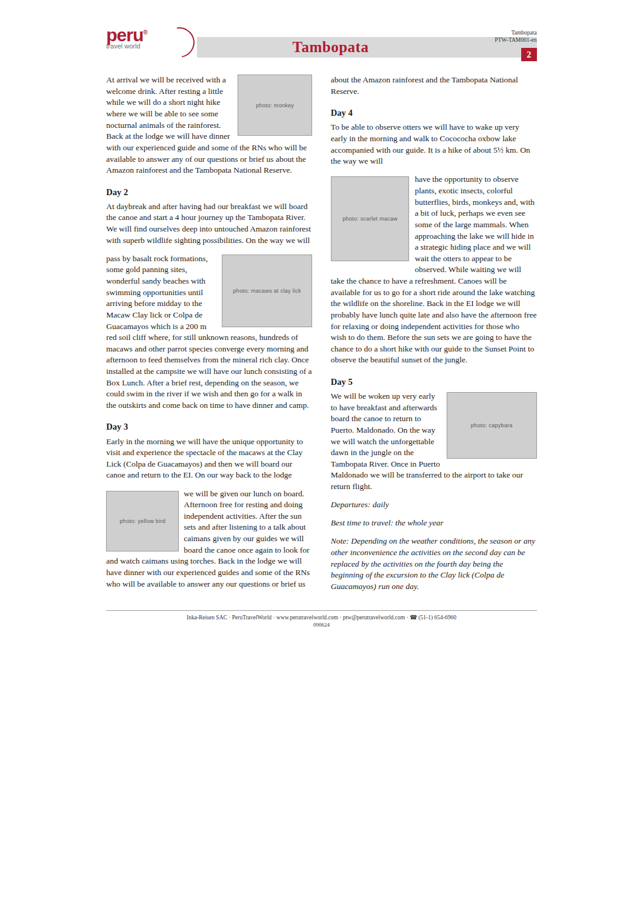peru®
travel world
Tambopata
Tambopata
PTW-TAM001-en
2
photo: monkey
At arrival we will be received with a welcome drink. After resting a little while we will do a short night hike where we will be able to see some nocturnal animals of the rainforest. Back at the lodge we will have dinner with our experienced guide and some of the RNs who will be available to answer any of our questions or brief us about the Amazon rainforest and the Tambopata National Reserve.
Day 2
At daybreak and after having had our breakfast we will board the canoe and start a 4 hour journey up the Tambopata River. We will find ourselves deep into untouched Amazon rainforest with superb wildlife sighting possibilities. On the way we will
photo: macaws at clay lick
pass by basalt rock formations, some gold panning sites, wonderful sandy beaches with swimming opportunities until arriving before midday to the Macaw Clay lick or Colpa de Guacamayos which is a 200 m red soil cliff where, for still unknown reasons, hundreds of macaws and other parrot species converge every morning and afternoon to feed themselves from the mineral rich clay. Once installed at the campsite we will have our lunch consisting of a Box Lunch. After a brief rest, depending on the season, we could swim in the river if we wish and then go for a walk in the outskirts and come back on time to have dinner and camp.
Day 3
Early in the morning we will have the unique opportunity to visit and experience the spectacle of the macaws at the Clay Lick (Colpa de Guacamayos) and then we will board our canoe and return to the EI. On our way back to the lodge
photo: yellow bird
we will be given our lunch on board. Afternoon free for resting and doing independent activities. After the sun sets and after listening to a talk about caimans given by our guides we will board the canoe once again to look for and watch caimans using torches. Back in the lodge we will have dinner with our experienced guides and some of the RNs who will be available to answer any our questions or brief us about the Amazon rainforest and the Tambopata National Reserve.
Day 4
To be able to observe otters we will have to wake up very early in the morning and walk to Cocococha oxbow lake accompanied with our guide. It is a hike of about 5½ km. On the way we will
photo: scarlet macaw
have the opportunity to observe plants, exotic insects, colorful butterflies, birds, monkeys and, with a bit of luck, perhaps we even see some of the large mammals. When approaching the lake we will hide in a strategic hiding place and we will wait the otters to appear to be observed. While waiting we will take the chance to have a refreshment. Canoes will be available for us to go for a short ride around the lake watching the wildlife on the shoreline. Back in the EI lodge we will probably have lunch quite late and also have the afternoon free for relaxing or doing independent activities for those who wish to do them. Before the sun sets we are going to have the chance to do a short hike with our guide to the Sunset Point to observe the beautiful sunset of the jungle.
Day 5
photo: capybara
We will be woken up very early to have breakfast and afterwards board the canoe to return to Puerto. Maldonado. On the way we will watch the unforgettable dawn in the jungle on the Tambopata River. Once in Puerto Maldonado we will be transferred to the airport to take our return flight.
Departures: daily
Best time to travel: the whole year
Note: Depending on the weather conditions, the season or any other inconvenience the activities on the second day can be replaced by the activities on the fourth day being the beginning of the excursion to the Clay lick (Colpa de Guacamayos) run one day.
Inka-Reisen SAC · PeruTravelWorld · www.perutravelworld.com · ptw@perutravelworld.com · ☎ (51-1) 654-6960
090624